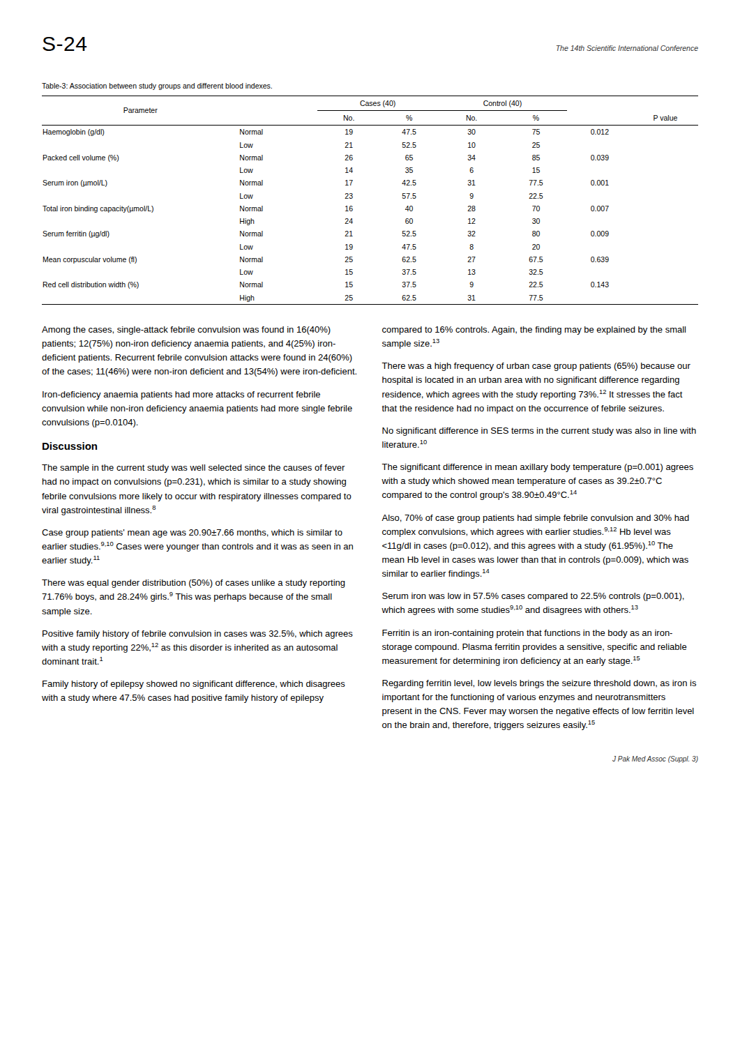S-24
The 14th Scientific International Conference
Table-3: Association between study groups and different blood indexes.
| Parameter | | Cases (40) | Control (40) | |
| --- | --- | --- | --- | --- |
| No. | % | No. | % | P value |
| Haemoglobin (g/dl) | Normal | 19 | 47.5 | 30 | 75 | 0.012 |
| | Low | 21 | 52.5 | 10 | 25 | |
| Packed cell volume (%) | Normal | 26 | 65 | 34 | 85 | 0.039 |
| | Low | 14 | 35 | 6 | 15 | |
| Serum iron (µmol/L) | Normal | 17 | 42.5 | 31 | 77.5 | 0.001 |
| | Low | 23 | 57.5 | 9 | 22.5 | |
| Total iron binding capacity(µmol/L) | Normal | 16 | 40 | 28 | 70 | 0.007 |
| | High | 24 | 60 | 12 | 30 | |
| Serum ferritin (µg/dl) | Normal | 21 | 52.5 | 32 | 80 | 0.009 |
| | Low | 19 | 47.5 | 8 | 20 | |
| Mean corpuscular volume (fl) | Normal | 25 | 62.5 | 27 | 67.5 | 0.639 |
| | Low | 15 | 37.5 | 13 | 32.5 | |
| Red cell distribution width (%) | Normal | 15 | 37.5 | 9 | 22.5 | 0.143 |
| | High | 25 | 62.5 | 31 | 77.5 | |
Among the cases, single-attack febrile convulsion was found in 16(40%) patients; 12(75%) non-iron deficiency anaemia patients, and 4(25%) iron-deficient patients. Recurrent febrile convulsion attacks were found in 24(60%) of the cases; 11(46%) were non-iron deficient and 13(54%) were iron-deficient.
Iron-deficiency anaemia patients had more attacks of recurrent febrile convulsion while non-iron deficiency anaemia patients had more single febrile convulsions (p=0.0104).
Discussion
The sample in the current study was well selected since the causes of fever had no impact on convulsions (p=0.231), which is similar to a study showing febrile convulsions more likely to occur with respiratory illnesses compared to viral gastrointestinal illness.8
Case group patients' mean age was 20.90±7.66 months, which is similar to earlier studies.9,10 Cases were younger than controls and it was as seen in an earlier study.11
There was equal gender distribution (50%) of cases unlike a study reporting 71.76% boys, and 28.24% girls.9 This was perhaps because of the small sample size.
Positive family history of febrile convulsion in cases was 32.5%, which agrees with a study reporting 22%,12 as this disorder is inherited as an autosomal dominant trait.1
Family history of epilepsy showed no significant difference, which disagrees with a study where 47.5% cases had positive family history of epilepsy compared to 16% controls. Again, the finding may be explained by the small sample size.13
There was a high frequency of urban case group patients (65%) because our hospital is located in an urban area with no significant difference regarding residence, which agrees with the study reporting 73%.12 It stresses the fact that the residence had no impact on the occurrence of febrile seizures.
No significant difference in SES terms in the current study was also in line with literature.10
The significant difference in mean axillary body temperature (p=0.001) agrees with a study which showed mean temperature of cases as 39.2±0.7°C compared to the control group's 38.90±0.49°C.14
Also, 70% of case group patients had simple febrile convulsion and 30% had complex convulsions, which agrees with earlier studies.9,12 Hb level was <11g/dl in cases (p=0.012), and this agrees with a study (61.95%).10 The mean Hb level in cases was lower than that in controls (p=0.009), which was similar to earlier findings.14
Serum iron was low in 57.5% cases compared to 22.5% controls (p=0.001), which agrees with some studies9,10 and disagrees with others.13
Ferritin is an iron-containing protein that functions in the body as an iron-storage compound. Plasma ferritin provides a sensitive, specific and reliable measurement for determining iron deficiency at an early stage.15
Regarding ferritin level, low levels brings the seizure threshold down, as iron is important for the functioning of various enzymes and neurotransmitters present in the CNS. Fever may worsen the negative effects of low ferritin level on the brain and, therefore, triggers seizures easily.15
J Pak Med Assoc (Suppl. 3)